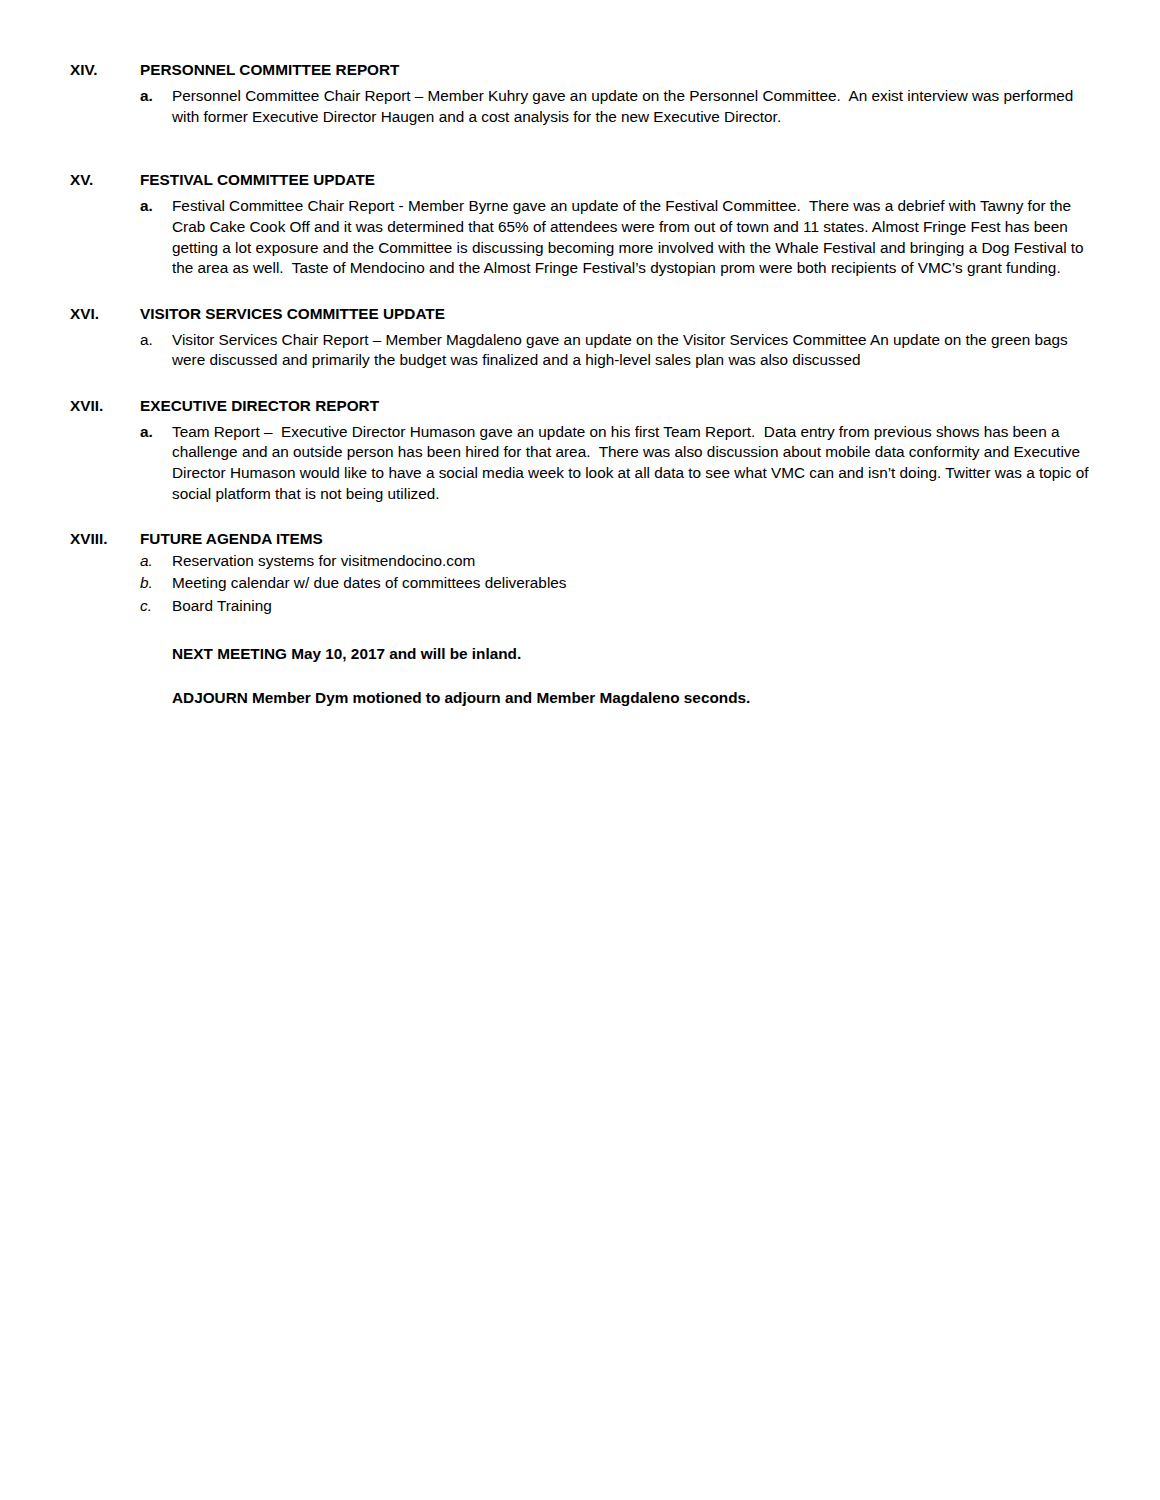XIV. Personnel Committee Report
a. Personnel Committee Chair Report – Member Kuhry gave an update on the Personnel Committee. An exist interview was performed with former Executive Director Haugen and a cost analysis for the new Executive Director.
XV. Festival Committee Update
a. Festival Committee Chair Report - Member Byrne gave an update of the Festival Committee. There was a debrief with Tawny for the Crab Cake Cook Off and it was determined that 65% of attendees were from out of town and 11 states. Almost Fringe Fest has been getting a lot exposure and the Committee is discussing becoming more involved with the Whale Festival and bringing a Dog Festival to the area as well. Taste of Mendocino and the Almost Fringe Festival’s dystopian prom were both recipients of VMC’s grant funding.
XVI. Visitor Services Committee Update
a. Visitor Services Chair Report – Member Magdaleno gave an update on the Visitor Services Committee An update on the green bags were discussed and primarily the budget was finalized and a high-level sales plan was also discussed
XVII. Executive Director Report
a. Team Report – Executive Director Humason gave an update on his first Team Report. Data entry from previous shows has been a challenge and an outside person has been hired for that area. There was also discussion about mobile data conformity and Executive Director Humason would like to have a social media week to look at all data to see what VMC can and isn’t doing. Twitter was a topic of social platform that is not being utilized.
XVIII. Future Agenda Items
a. Reservation systems for visitmendocino.com
b. Meeting calendar w/ due dates of committees deliverables
c. Board Training
NEXT MEETING May 10, 2017 and will be inland.
ADJOURN Member Dym motioned to adjourn and Member Magdaleno seconds.